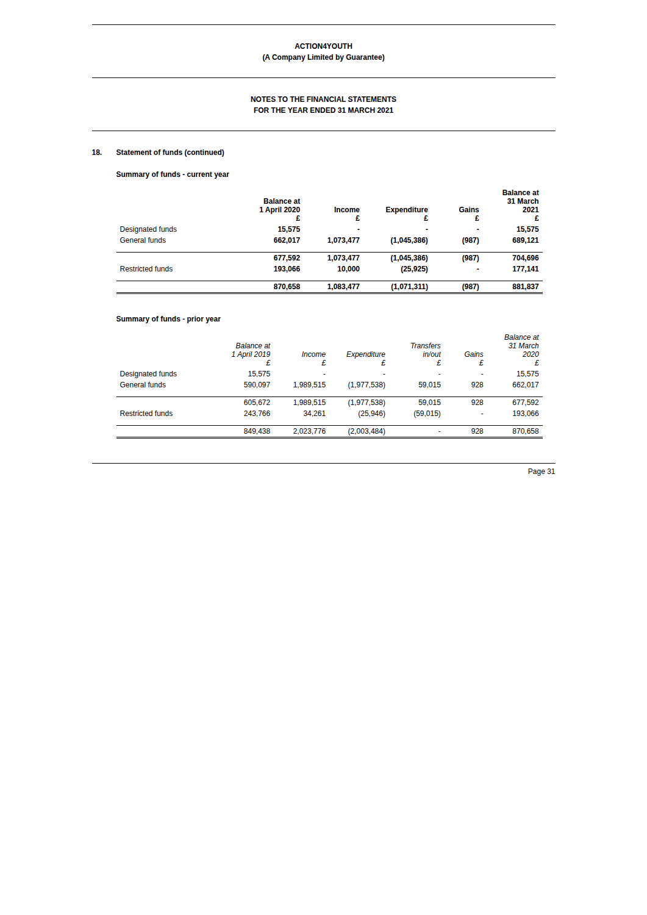ACTION4YOUTH
(A Company Limited by Guarantee)
NOTES TO THE FINANCIAL STATEMENTS
FOR THE YEAR ENDED 31 MARCH 2021
18. Statement of funds (continued)
Summary of funds - current year
| | Balance at 1 April 2020 £ | Income £ | Expenditure £ | Gains £ | Balance at 31 March 2021 £ |
| Designated funds | 15,575 | - | - | - | 15,575 |
| General funds | 662,017 | 1,073,477 | (1,045,386) | (987) | 689,121 |
| | 677,592 | 1,073,477 | (1,045,386) | (987) | 704,696 |
| Restricted funds | 193,066 | 10,000 | (25,925) | - | 177,141 |
| | 870,658 | 1,083,477 | (1,071,311) | (987) | 881,837 |
Summary of funds - prior year
| | Balance at 1 April 2019 £ | Income £ | Expenditure £ | Transfers in/out £ | Gains £ | Balance at 31 March 2020 £ |
| Designated funds | 15,575 | - | - | - | - | 15,575 |
| General funds | 590,097 | 1,989,515 | (1,977,538) | 59,015 | 928 | 662,017 |
| | 605,672 | 1,989,515 | (1,977,538) | 59,015 | 928 | 677,592 |
| Restricted funds | 243,766 | 34,261 | (25,946) | (59,015) | - | 193,066 |
| | 849,438 | 2,023,776 | (2,003,484) | - | 928 | 870,658 |
Page 31